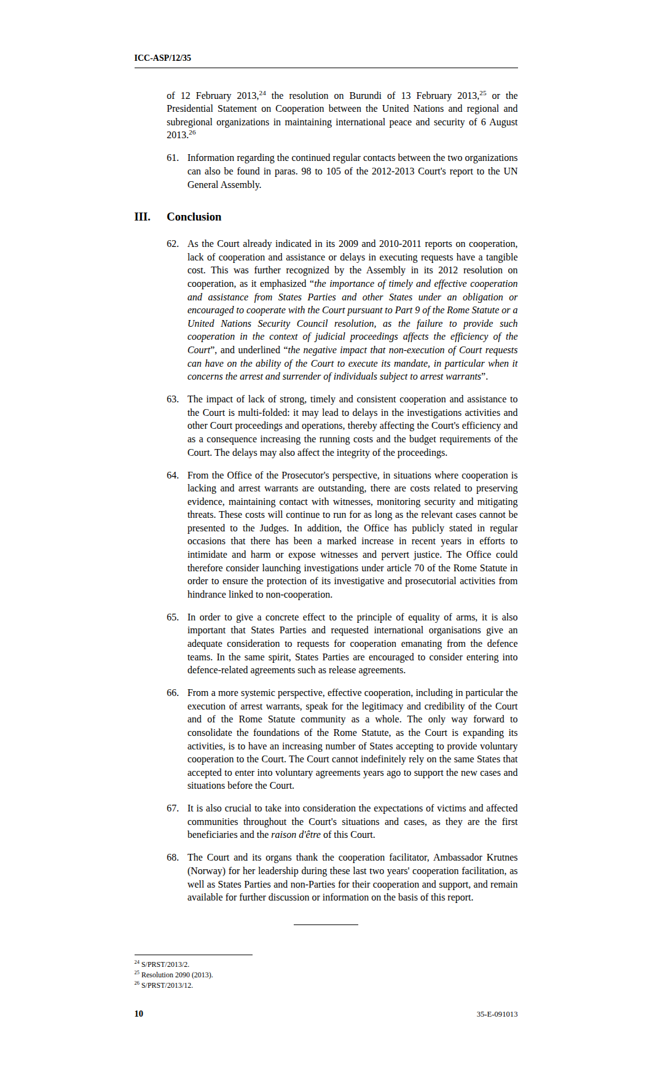ICC-ASP/12/35
of 12 February 2013,24 the resolution on Burundi of 13 February 2013,25 or the Presidential Statement on Cooperation between the United Nations and regional and subregional organizations in maintaining international peace and security of 6 August 2013.26
61. Information regarding the continued regular contacts between the two organizations can also be found in paras. 98 to 105 of the 2012-2013 Court's report to the UN General Assembly.
III. Conclusion
62. As the Court already indicated in its 2009 and 2010-2011 reports on cooperation, lack of cooperation and assistance or delays in executing requests have a tangible cost. This was further recognized by the Assembly in its 2012 resolution on cooperation, as it emphasized “the importance of timely and effective cooperation and assistance from States Parties and other States under an obligation or encouraged to cooperate with the Court pursuant to Part 9 of the Rome Statute or a United Nations Security Council resolution, as the failure to provide such cooperation in the context of judicial proceedings affects the efficiency of the Court”, and underlined “the negative impact that non-execution of Court requests can have on the ability of the Court to execute its mandate, in particular when it concerns the arrest and surrender of individuals subject to arrest warrants”.
63. The impact of lack of strong, timely and consistent cooperation and assistance to the Court is multi-folded: it may lead to delays in the investigations activities and other Court proceedings and operations, thereby affecting the Court's efficiency and as a consequence increasing the running costs and the budget requirements of the Court. The delays may also affect the integrity of the proceedings.
64. From the Office of the Prosecutor's perspective, in situations where cooperation is lacking and arrest warrants are outstanding, there are costs related to preserving evidence, maintaining contact with witnesses, monitoring security and mitigating threats. These costs will continue to run for as long as the relevant cases cannot be presented to the Judges. In addition, the Office has publicly stated in regular occasions that there has been a marked increase in recent years in efforts to intimidate and harm or expose witnesses and pervert justice. The Office could therefore consider launching investigations under article 70 of the Rome Statute in order to ensure the protection of its investigative and prosecutorial activities from hindrance linked to non-cooperation.
65. In order to give a concrete effect to the principle of equality of arms, it is also important that States Parties and requested international organisations give an adequate consideration to requests for cooperation emanating from the defence teams. In the same spirit, States Parties are encouraged to consider entering into defence-related agreements such as release agreements.
66. From a more systemic perspective, effective cooperation, including in particular the execution of arrest warrants, speak for the legitimacy and credibility of the Court and of the Rome Statute community as a whole. The only way forward to consolidate the foundations of the Rome Statute, as the Court is expanding its activities, is to have an increasing number of States accepting to provide voluntary cooperation to the Court. The Court cannot indefinitely rely on the same States that accepted to enter into voluntary agreements years ago to support the new cases and situations before the Court.
67. It is also crucial to take into consideration the expectations of victims and affected communities throughout the Court's situations and cases, as they are the first beneficiaries and the raison d'être of this Court.
68. The Court and its organs thank the cooperation facilitator, Ambassador Krutnes (Norway) for her leadership during these last two years' cooperation facilitation, as well as States Parties and non-Parties for their cooperation and support, and remain available for further discussion or information on the basis of this report.
24 S/PRST/2013/2.
25 Resolution 2090 (2013).
26 S/PRST/2013/12.
10 35-E-091013